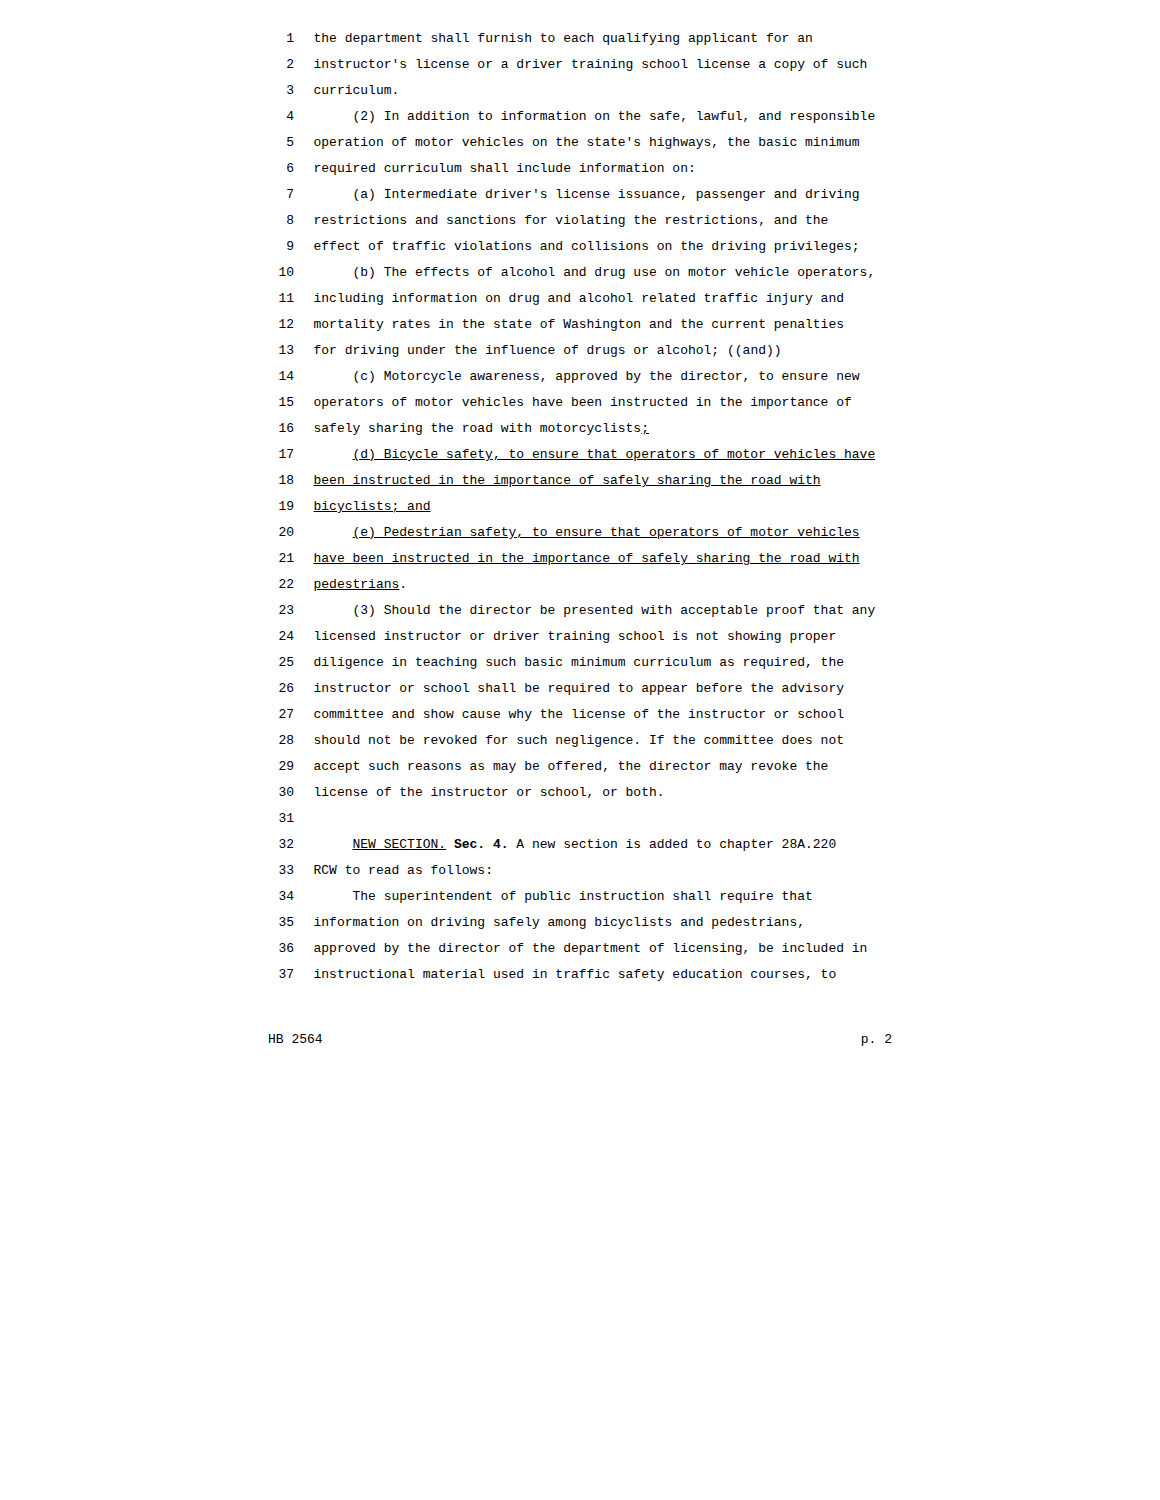the department shall furnish to each qualifying applicant for an
instructor's license or a driver training school license a copy of such
curriculum.
(2) In addition to information on the safe, lawful, and responsible
operation of motor vehicles on the state's highways, the basic minimum
required curriculum shall include information on:
(a) Intermediate driver's license issuance, passenger and driving
restrictions and sanctions for violating the restrictions, and the
effect of traffic violations and collisions on the driving privileges;
(b) The effects of alcohol and drug use on motor vehicle operators,
including information on drug and alcohol related traffic injury and
mortality rates in the state of Washington and the current penalties
for driving under the influence of drugs or alcohol; ((and))
(c) Motorcycle awareness, approved by the director, to ensure new
operators of motor vehicles have been instructed in the importance of
safely sharing the road with motorcyclists;
(d) Bicycle safety, to ensure that operators of motor vehicles have
been instructed in the importance of safely sharing the road with
bicyclists; and
(e) Pedestrian safety, to ensure that operators of motor vehicles
have been instructed in the importance of safely sharing the road with
pedestrians.
(3) Should the director be presented with acceptable proof that any
licensed instructor or driver training school is not showing proper
diligence in teaching such basic minimum curriculum as required, the
instructor or school shall be required to appear before the advisory
committee and show cause why the license of the instructor or school
should not be revoked for such negligence. If the committee does not
accept such reasons as may be offered, the director may revoke the
license of the instructor or school, or both.
NEW SECTION. Sec. 4. A new section is added to chapter 28A.220
RCW to read as follows:
The superintendent of public instruction shall require that
information on driving safely among bicyclists and pedestrians,
approved by the director of the department of licensing, be included in
instructional material used in traffic safety education courses, to
HB 2564 p. 2